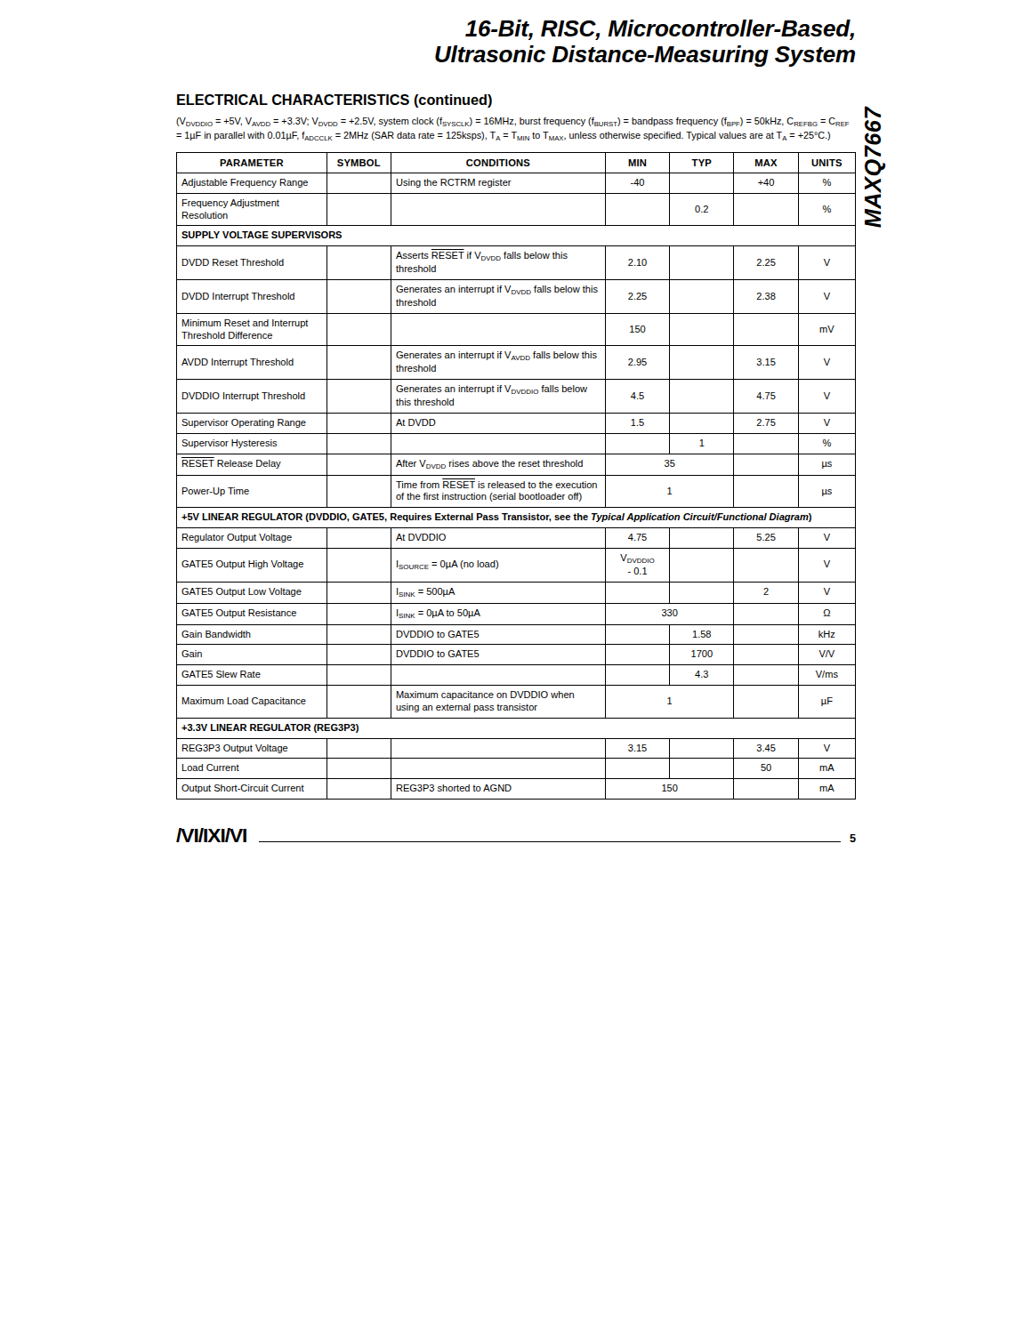MAXQ7667
16-Bit, RISC, Microcontroller-Based,
Ultrasonic Distance-Measuring System
ELECTRICAL CHARACTERISTICS (continued)
(VDVDDIO = +5V, VAVDD = +3.3V; VDVDD = +2.5V, system clock (fSYSCLK) = 16MHz, burst frequency (fBURST) = bandpass frequency (fBPF) = 50kHz, CREFBG = CREF = 1µF in parallel with 0.01µF, fADCCLK = 2MHz (SAR data rate = 125ksps), TA = TMIN to TMAX, unless otherwise specified. Typical values are at TA = +25°C.)
| PARAMETER | SYMBOL | CONDITIONS | MIN | TYP | MAX | UNITS |
| --- | --- | --- | --- | --- | --- | --- |
| Adjustable Frequency Range | | Using the RCTRM register | -40 | | +40 | % |
| Frequency Adjustment Resolution | | | | 0.2 | | % |
| SUPPLY VOLTAGE SUPERVISORS |
| DVDD Reset Threshold | | Asserts RESET if V DVDD falls below this threshold | 2.10 | | 2.25 | V |
| DVDD Interrupt Threshold | | Generates an interrupt if V DVDD falls below this threshold | 2.25 | | 2.38 | V |
| Minimum Reset and Interrupt Threshold Difference | | | 150 | | | mV |
| AVDD Interrupt Threshold | | Generates an interrupt if V AVDD falls below this threshold | 2.95 | | 3.15 | V |
| DVDDIO Interrupt Threshold | | Generates an interrupt if V DVDDIO falls below this threshold | 4.5 | | 4.75 | V |
| Supervisor Operating Range | | At DVDD | 1.5 | | 2.75 | V |
| Supervisor Hysteresis | | | | 1 | | % |
| RESET Release Delay | | After V DVDD rises above the reset threshold | 35 | | µs |
| Power-Up Time | | Time from RESET is released to the execution of the first instruction (serial bootloader off) | 1 | | µs |
| +5V LINEAR REGULATOR (DVDDIO, GATE5, Requires External Pass Transistor, see the Typical Application Circuit/Functional Diagram ) |
| Regulator Output Voltage | | At DVDDIO | 4.75 | | 5.25 | V |
| GATE5 Output High Voltage | | I SOURCE = 0µA (no load) | V DVDDIO - 0.1 | | | V |
| GATE5 Output Low Voltage | | I SINK = 500µA | | | 2 | V |
| GATE5 Output Resistance | | I SINK = 0µA to 50µA | 330 | | Ω |
| Gain Bandwidth | | DVDDIO to GATE5 | | 1.58 | | kHz |
| Gain | | DVDDIO to GATE5 | | 1700 | | V/V |
| GATE5 Slew Rate | | | | 4.3 | | V/ms |
| Maximum Load Capacitance | | Maximum capacitance on DVDDIO when using an external pass transistor | 1 | | µF |
| +3.3V LINEAR REGULATOR (REG3P3) |
| REG3P3 Output Voltage | | | 3.15 | | 3.45 | V |
| Load Current | | | | | 50 | mA |
| Output Short-Circuit Current | | REG3P3 shorted to AGND | 150 | | mA |
/VI/IXI/VI
5